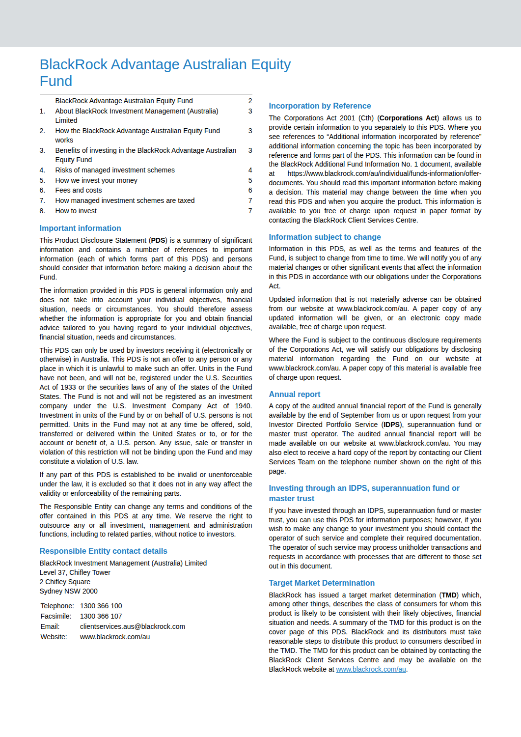BlackRock Advantage Australian Equity
Fund
| | BlackRock Advantage Australian Equity Fund | 2 |
| 1. | About BlackRock Investment Management (Australia) Limited | 3 |
| 2. | How the BlackRock Advantage Australian Equity Fund works | 3 |
| 3. | Benefits of investing in the BlackRock Advantage Australian Equity Fund | 3 |
| 4. | Risks of managed investment schemes | 4 |
| 5. | How we invest your money | 5 |
| 6. | Fees and costs | 6 |
| 7. | How managed investment schemes are taxed | 7 |
| 8. | How to invest | 7 |
Important information
This Product Disclosure Statement (PDS) is a summary of significant information and contains a number of references to important information (each of which forms part of this PDS) and persons should consider that information before making a decision about the Fund.
The information provided in this PDS is general information only and does not take into account your individual objectives, financial situation, needs or circumstances. You should therefore assess whether the information is appropriate for you and obtain financial advice tailored to you having regard to your individual objectives, financial situation, needs and circumstances.
This PDS can only be used by investors receiving it (electronically or otherwise) in Australia. This PDS is not an offer to any person or any place in which it is unlawful to make such an offer. Units in the Fund have not been, and will not be, registered under the U.S. Securities Act of 1933 or the securities laws of any of the states of the United States. The Fund is not and will not be registered as an investment company under the U.S. Investment Company Act of 1940. Investment in units of the Fund by or on behalf of U.S. persons is not permitted. Units in the Fund may not at any time be offered, sold, transferred or delivered within the United States or to, or for the account or benefit of, a U.S. person. Any issue, sale or transfer in violation of this restriction will not be binding upon the Fund and may constitute a violation of U.S. law.
If any part of this PDS is established to be invalid or unenforceable under the law, it is excluded so that it does not in any way affect the validity or enforceability of the remaining parts.
The Responsible Entity can change any terms and conditions of the offer contained in this PDS at any time. We reserve the right to outsource any or all investment, management and administration functions, including to related parties, without notice to investors.
Responsible Entity contact details
BlackRock Investment Management (Australia) Limited
Level 37, Chifley Tower
2 Chifley Square
Sydney NSW 2000
| Telephone: | 1300 366 100 |
| Facsimile: | 1300 366 107 |
| Email: | clientservices.aus@blackrock.com |
| Website: | www.blackrock.com/au |
Incorporation by Reference
The Corporations Act 2001 (Cth) (Corporations Act) allows us to provide certain information to you separately to this PDS. Where you see references to “Additional information incorporated by reference” additional information concerning the topic has been incorporated by reference and forms part of the PDS. This information can be found in the BlackRock Additional Fund Information No. 1 document, available at https://www.blackrock.com/au/individual/funds-information/offer-documents. You should read this important information before making a decision. This material may change between the time when you read this PDS and when you acquire the product. This information is available to you free of charge upon request in paper format by contacting the BlackRock Client Services Centre.
Information subject to change
Information in this PDS, as well as the terms and features of the Fund, is subject to change from time to time. We will notify you of any material changes or other significant events that affect the information in this PDS in accordance with our obligations under the Corporations Act.
Updated information that is not materially adverse can be obtained from our website at www.blackrock.com/au. A paper copy of any updated information will be given, or an electronic copy made available, free of charge upon request.
Where the Fund is subject to the continuous disclosure requirements of the Corporations Act, we will satisfy our obligations by disclosing material information regarding the Fund on our website at www.blackrock.com/au. A paper copy of this material is available free of charge upon request.
Annual report
A copy of the audited annual financial report of the Fund is generally available by the end of September from us or upon request from your Investor Directed Portfolio Service (IDPS), superannuation fund or master trust operator. The audited annual financial report will be made available on our website at www.blackrock.com/au. You may also elect to receive a hard copy of the report by contacting our Client Services Team on the telephone number shown on the right of this page.
Investing through an IDPS, superannuation fund or master trust
If you have invested through an IDPS, superannuation fund or master trust, you can use this PDS for information purposes; however, if you wish to make any change to your investment you should contact the operator of such service and complete their required documentation. The operator of such service may process unitholder transactions and requests in accordance with processes that are different to those set out in this document.
Target Market Determination
BlackRock has issued a target market determination (TMD) which, among other things, describes the class of consumers for whom this product is likely to be consistent with their likely objectives, financial situation and needs. A summary of the TMD for this product is on the cover page of this PDS. BlackRock and its distributors must take reasonable steps to distribute this product to consumers described in the TMD. The TMD for this product can be obtained by contacting the BlackRock Client Services Centre and may be available on the BlackRock website at www.blackrock.com/au.